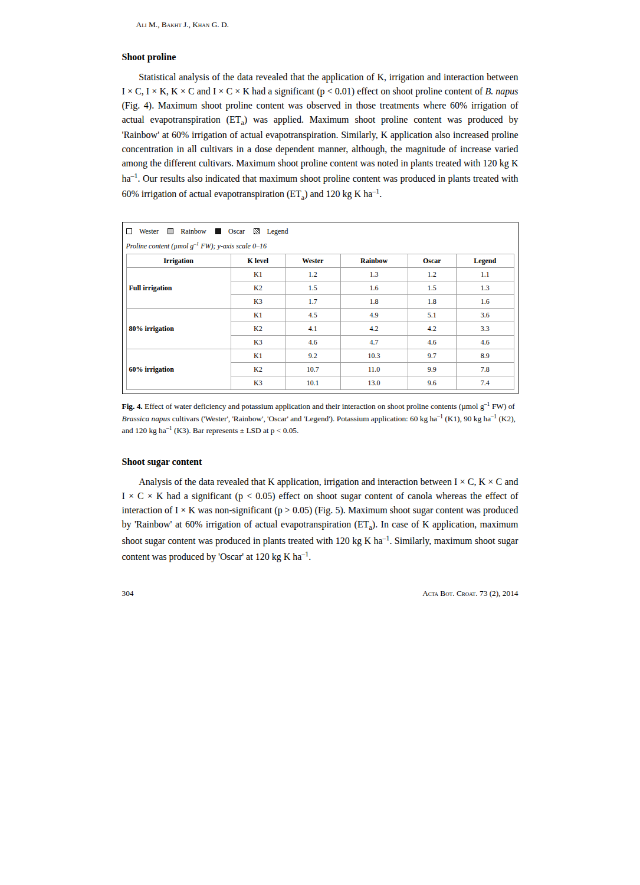Ali M., Bakht J., Khan G. D.
Shoot proline
Statistical analysis of the data revealed that the application of K, irrigation and interaction between I × C, I × K, K × C and I × C × K had a significant (p < 0.01) effect on shoot proline content of B. napus (Fig. 4). Maximum shoot proline content was observed in those treatments where 60% irrigation of actual evapotranspiration (ETa) was applied. Maximum shoot proline content was produced by 'Rainbow' at 60% irrigation of actual evapotranspiration. Similarly, K application also increased proline concentration in all cultivars in a dose dependent manner, although, the magnitude of increase varied among the different cultivars. Maximum shoot proline content was noted in plants treated with 120 kg K ha–1. Our results also indicated that maximum shoot proline content was produced in plants treated with 60% irrigation of actual evapotranspiration (ETa) and 120 kg K ha–1.
Wester Rainbow Oscar Legend
Proline content (µmol g –1 FW); y-axis scale 0–16
| Irrigation | K level | Wester | Rainbow | Oscar | Legend |
| --- | --- | --- | --- | --- | --- |
| Full irrigation | K1 | 1.2 | 1.3 | 1.2 | 1.1 |
| K2 | 1.5 | 1.6 | 1.5 | 1.3 |
| K3 | 1.7 | 1.8 | 1.8 | 1.6 |
| 80% irrigation | K1 | 4.5 | 4.9 | 5.1 | 3.6 |
| K2 | 4.1 | 4.2 | 4.2 | 3.3 |
| K3 | 4.6 | 4.7 | 4.6 | 4.6 |
| 60% irrigation | K1 | 9.2 | 10.3 | 9.7 | 8.9 |
| K2 | 10.7 | 11.0 | 9.9 | 7.8 |
| K3 | 10.1 | 13.0 | 9.6 | 7.4 |
Fig. 4. Effect of water deficiency and potassium application and their interaction on shoot proline contents (µmol g–1 FW) of Brassica napus cultivars ('Wester', 'Rainbow', 'Oscar' and 'Legend'). Potassium application: 60 kg ha–1 (K1), 90 kg ha–1 (K2), and 120 kg ha–1 (K3). Bar represents ± LSD at p < 0.05.
Shoot sugar content
Analysis of the data revealed that K application, irrigation and interaction between I × C, K × C and I × C × K had a significant (p < 0.05) effect on shoot sugar content of canola whereas the effect of interaction of I × K was non-significant (p > 0.05) (Fig. 5). Maximum shoot sugar content was produced by 'Rainbow' at 60% irrigation of actual evapotranspiration (ETa). In case of K application, maximum shoot sugar content was produced in plants treated with 120 kg K ha–1. Similarly, maximum shoot sugar content was produced by 'Oscar' at 120 kg K ha–1.
304 Acta Bot. Croat. 73 (2), 2014